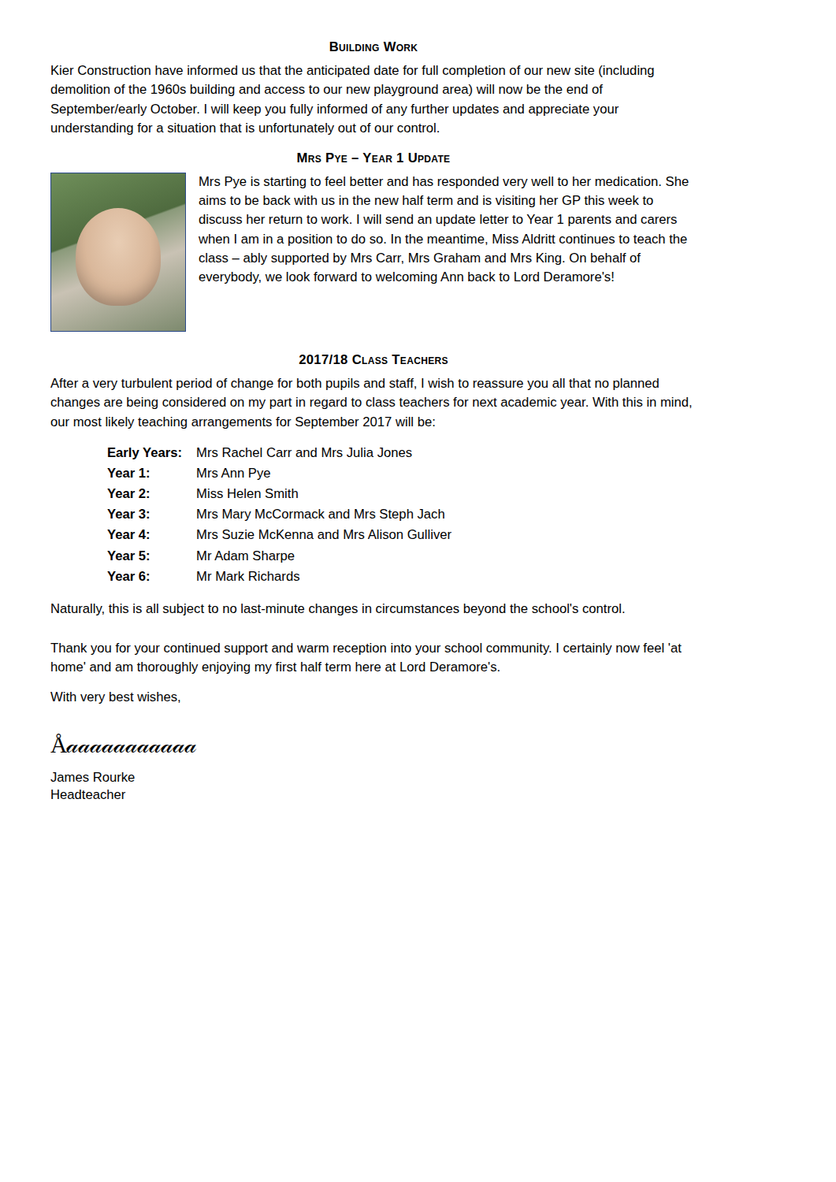Building Work
Kier Construction have informed us that the anticipated date for full completion of our new site (including demolition of the 1960s building and access to our new playground area) will now be the end of September/early October. I will keep you fully informed of any further updates and appreciate your understanding for a situation that is unfortunately out of our control.
Mrs Pye – Year 1 Update
Mrs Pye is starting to feel better and has responded very well to her medication. She aims to be back with us in the new half term and is visiting her GP this week to discuss her return to work. I will send an update letter to Year 1 parents and carers when I am in a position to do so. In the meantime, Miss Aldritt continues to teach the class – ably supported by Mrs Carr, Mrs Graham and Mrs King. On behalf of everybody, we look forward to welcoming Ann back to Lord Deramore's!
2017/18 Class Teachers
After a very turbulent period of change for both pupils and staff, I wish to reassure you all that no planned changes are being considered on my part in regard to class teachers for next academic year. With this in mind, our most likely teaching arrangements for September 2017 will be:
| Early Years: | Mrs Rachel Carr and Mrs Julia Jones |
| Year 1: | Mrs Ann Pye |
| Year 2: | Miss Helen Smith |
| Year 3: | Mrs Mary McCormack and Mrs Steph Jach |
| Year 4: | Mrs Suzie McKenna and Mrs Alison Gulliver |
| Year 5: | Mr Adam Sharpe |
| Year 6: | Mr Mark Richards |
Naturally, this is all subject to no last-minute changes in circumstances beyond the school's control.
Thank you for your continued support and warm reception into your school community. I certainly now feel 'at home' and am thoroughly enjoying my first half term here at Lord Deramore's.
With very best wishes,
Å𝒶𝒶𝒶𝒶𝒶𝒶𝒶𝒶𝒶𝒶𝒶
James Rourke
Headteacher